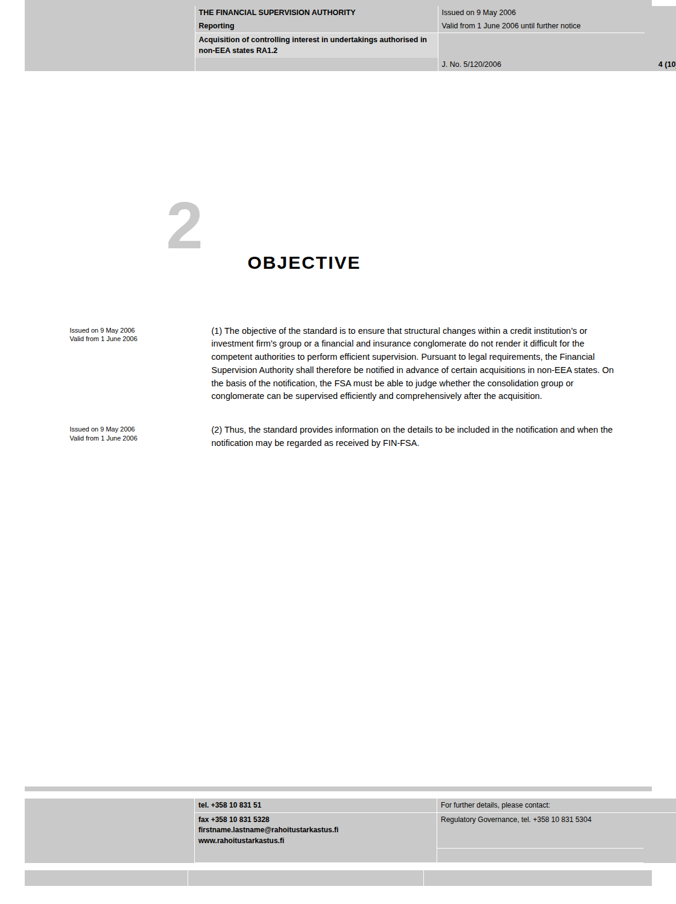| | THE FINANCIAL SUPERVISION AUTHORITY | Issued on 9 May 2006 | |
| | Reporting | Valid from 1 June 2006 until further notice | |
| | Acquisition of controlling interest in undertakings authorised in non-EEA states RA1.2 | | |
| | | J. No. 5/120/2006 | 4 (10) |
2
OBJECTIVE
Issued on 9 May 2006
Valid from 1 June 2006
(1) The objective of the standard is to ensure that structural changes within a credit institution’s or investment firm’s group or a financial and insurance conglomerate do not render it difficult for the competent authorities to perform efficient supervision. Pursuant to legal requirements, the Financial Supervision Authority shall therefore be notified in advance of certain acquisitions in non-EEA states. On the basis of the notification, the FSA must be able to judge whether the consolidation group or conglomerate can be supervised efficiently and comprehensively after the acquisition.
Issued on 9 May 2006
Valid from 1 June 2006
(2) Thus, the standard provides information on the details to be included in the notification and when the notification may be regarded as received by FIN-FSA.
| | tel. +358 10 831 51 | For further details, please contact: | |
| | fax +358 10 831 5328 firstname.lastname@rahoitustarkastus.fi www.rahoitustarkastus.fi | Regulatory Governance, tel. +358 10 831 5304 | |